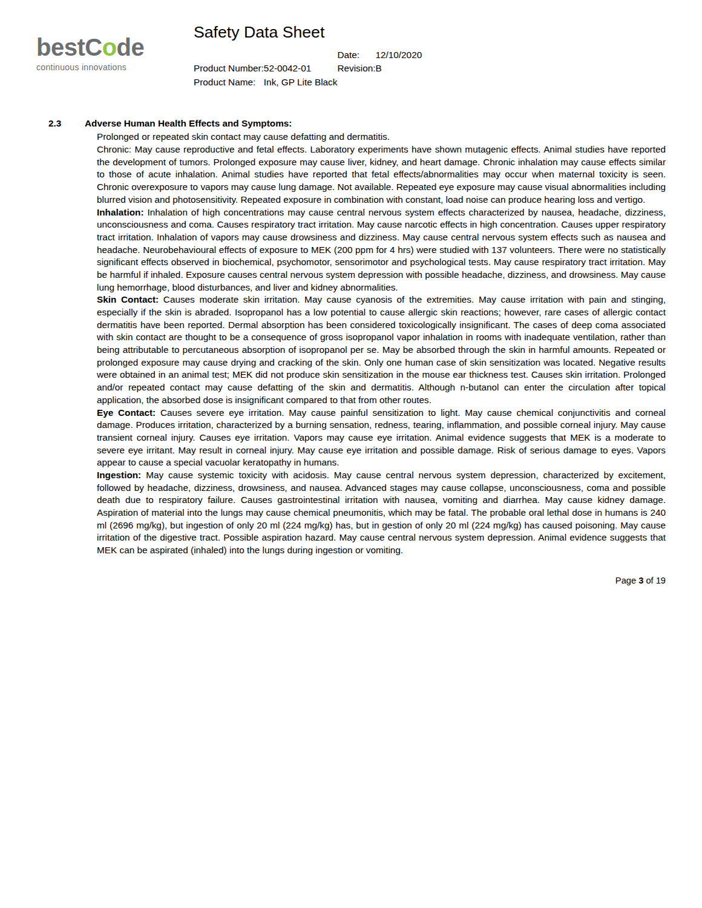best Code
continuous innovations
Safety Data Sheet
| | | Date: | 12/10/2020 |
| Product Number: | 52-0042-01 | Revision: | B |
| Product Name: | Ink, GP Lite Black | | |
2.3
Adverse Human Health Effects and Symptoms:
Prolonged or repeated skin contact may cause defatting and dermatitis.
Chronic: May cause reproductive and fetal effects. Laboratory experiments have shown mutagenic effects. Animal studies have reported the development of tumors. Prolonged exposure may cause liver, kidney, and heart damage. Chronic inhalation may cause effects similar to those of acute inhalation. Animal studies have reported that fetal effects/abnormalities may occur when maternal toxicity is seen. Chronic overexposure to vapors may cause lung damage. Not available. Repeated eye exposure may cause visual abnormalities including blurred vision and photosensitivity. Repeated exposure in combination with constant, load noise can produce hearing loss and vertigo.
Inhalation: Inhalation of high concentrations may cause central nervous system effects characterized by nausea, headache, dizziness, unconsciousness and coma. Causes respiratory tract irritation. May cause narcotic effects in high concentration. Causes upper respiratory tract irritation. Inhalation of vapors may cause drowsiness and dizziness. May cause central nervous system effects such as nausea and headache. Neurobehavioural effects of exposure to MEK (200 ppm for 4 hrs) were studied with 137 volunteers. There were no statistically significant effects observed in biochemical, psychomotor, sensorimotor and psychological tests. May cause respiratory tract irritation. May be harmful if inhaled. Exposure causes central nervous system depression with possible headache, dizziness, and drowsiness. May cause lung hemorrhage, blood disturbances, and liver and kidney abnormalities.
Skin Contact: Causes moderate skin irritation. May cause cyanosis of the extremities. May cause irritation with pain and stinging, especially if the skin is abraded. Isopropanol has a low potential to cause allergic skin reactions; however, rare cases of allergic contact dermatitis have been reported. Dermal absorption has been considered toxicologically insignificant. The cases of deep coma associated with skin contact are thought to be a consequence of gross isopropanol vapor inhalation in rooms with inadequate ventilation, rather than being attributable to percutaneous absorption of isopropanol per se. May be absorbed through the skin in harmful amounts. Repeated or prolonged exposure may cause drying and cracking of the skin. Only one human case of skin sensitization was located. Negative results were obtained in an animal test; MEK did not produce skin sensitization in the mouse ear thickness test. Causes skin irritation. Prolonged and/or repeated contact may cause defatting of the skin and dermatitis. Although n-butanol can enter the circulation after topical application, the absorbed dose is insignificant compared to that from other routes.
Eye Contact: Causes severe eye irritation. May cause painful sensitization to light. May cause chemical conjunctivitis and corneal damage. Produces irritation, characterized by a burning sensation, redness, tearing, inflammation, and possible corneal injury. May cause transient corneal injury. Causes eye irritation. Vapors may cause eye irritation. Animal evidence suggests that MEK is a moderate to severe eye irritant. May result in corneal injury. May cause eye irritation and possible damage. Risk of serious damage to eyes. Vapors appear to cause a special vacuolar keratopathy in humans.
Ingestion: May cause systemic toxicity with acidosis. May cause central nervous system depression, characterized by excitement, followed by headache, dizziness, drowsiness, and nausea. Advanced stages may cause collapse, unconsciousness, coma and possible death due to respiratory failure. Causes gastrointestinal irritation with nausea, vomiting and diarrhea. May cause kidney damage. Aspiration of material into the lungs may cause chemical pneumonitis, which may be fatal. The probable oral lethal dose in humans is 240 ml (2696 mg/kg), but ingestion of only 20 ml (224 mg/kg) has, but in gestion of only 20 ml (224 mg/kg) has caused poisoning. May cause irritation of the digestive tract. Possible aspiration hazard. May cause central nervous system depression. Animal evidence suggests that MEK can be aspirated (inhaled) into the lungs during ingestion or vomiting.
Page 3 of 19